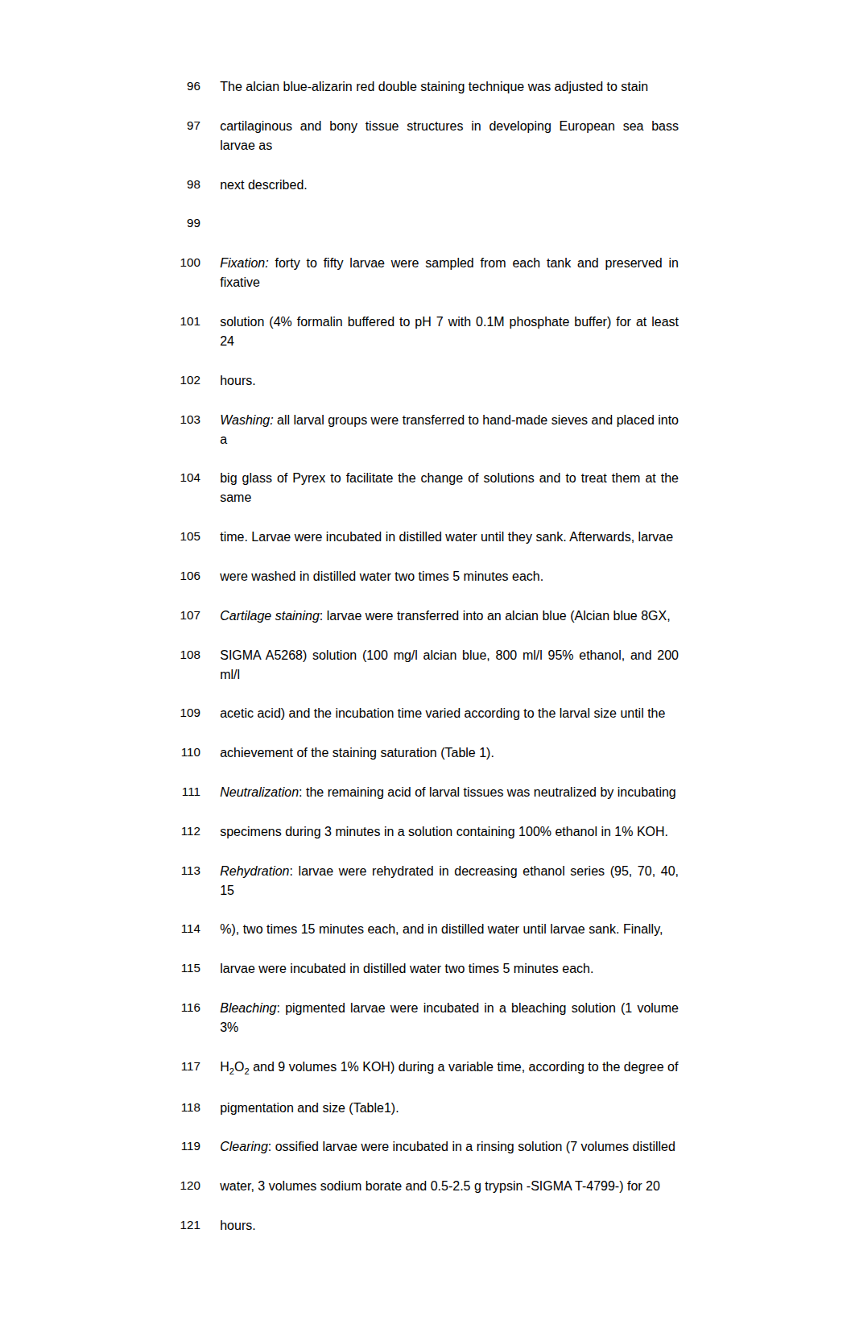96
The alcian blue-alizarin red double staining technique was adjusted to stain
97
cartilaginous and bony tissue structures in developing European sea bass larvae as
98
next described.
99
100
Fixation: forty to fifty larvae were sampled from each tank and preserved in fixative
101
solution (4% formalin buffered to pH 7 with 0.1M phosphate buffer) for at least 24
102
hours.
103
Washing: all larval groups were transferred to hand-made sieves and placed into a
104
big glass of Pyrex to facilitate the change of solutions and to treat them at the same
105
time. Larvae were incubated in distilled water until they sank. Afterwards, larvae
106
were washed in distilled water two times 5 minutes each.
107
Cartilage staining: larvae were transferred into an alcian blue (Alcian blue 8GX,
108
SIGMA A5268) solution (100 mg/l alcian blue, 800 ml/l 95% ethanol, and 200 ml/l
109
acetic acid) and the incubation time varied according to the larval size until the
110
achievement of the staining saturation (Table 1).
111
Neutralization: the remaining acid of larval tissues was neutralized by incubating
112
specimens during 3 minutes in a solution containing 100% ethanol in 1% KOH.
113
Rehydration: larvae were rehydrated in decreasing ethanol series (95, 70, 40, 15
114
%), two times 15 minutes each, and in distilled water until larvae sank. Finally,
115
larvae were incubated in distilled water two times 5 minutes each.
116
Bleaching: pigmented larvae were incubated in a bleaching solution (1 volume 3%
117
H2O2 and 9 volumes 1% KOH) during a variable time, according to the degree of
118
pigmentation and size (Table1).
119
Clearing: ossified larvae were incubated in a rinsing solution (7 volumes distilled
120
water, 3 volumes sodium borate and 0.5-2.5 g trypsin -SIGMA T-4799-) for 20
121
hours.